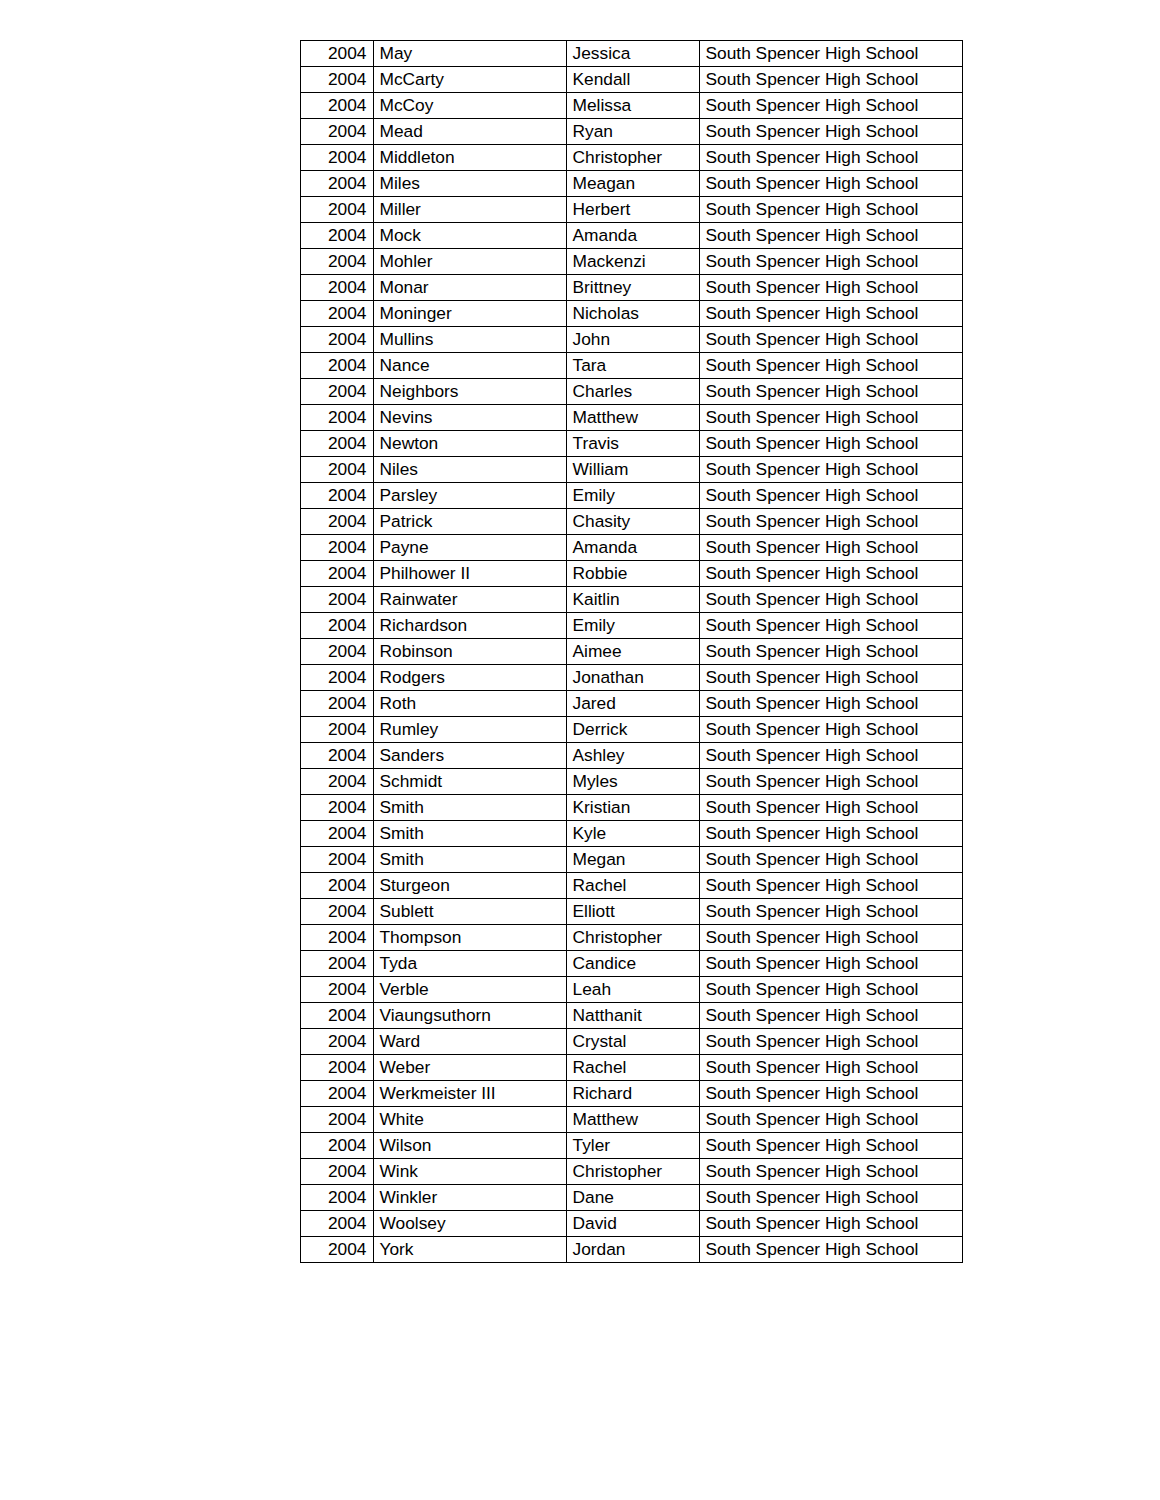| | 2004 | May | Jessica | South Spencer High School |
| | 2004 | McCarty | Kendall | South Spencer High School |
| | 2004 | McCoy | Melissa | South Spencer High School |
| | 2004 | Mead | Ryan | South Spencer High School |
| | 2004 | Middleton | Christopher | South Spencer High School |
| | 2004 | Miles | Meagan | South Spencer High School |
| | 2004 | Miller | Herbert | South Spencer High School |
| | 2004 | Mock | Amanda | South Spencer High School |
| | 2004 | Mohler | Mackenzi | South Spencer High School |
| | 2004 | Monar | Brittney | South Spencer High School |
| | 2004 | Moninger | Nicholas | South Spencer High School |
| | 2004 | Mullins | John | South Spencer High School |
| | 2004 | Nance | Tara | South Spencer High School |
| | 2004 | Neighbors | Charles | South Spencer High School |
| | 2004 | Nevins | Matthew | South Spencer High School |
| | 2004 | Newton | Travis | South Spencer High School |
| | 2004 | Niles | William | South Spencer High School |
| | 2004 | Parsley | Emily | South Spencer High School |
| | 2004 | Patrick | Chasity | South Spencer High School |
| | 2004 | Payne | Amanda | South Spencer High School |
| | 2004 | Philhower II | Robbie | South Spencer High School |
| | 2004 | Rainwater | Kaitlin | South Spencer High School |
| | 2004 | Richardson | Emily | South Spencer High School |
| | 2004 | Robinson | Aimee | South Spencer High School |
| | 2004 | Rodgers | Jonathan | South Spencer High School |
| | 2004 | Roth | Jared | South Spencer High School |
| | 2004 | Rumley | Derrick | South Spencer High School |
| | 2004 | Sanders | Ashley | South Spencer High School |
| | 2004 | Schmidt | Myles | South Spencer High School |
| | 2004 | Smith | Kristian | South Spencer High School |
| | 2004 | Smith | Kyle | South Spencer High School |
| | 2004 | Smith | Megan | South Spencer High School |
| | 2004 | Sturgeon | Rachel | South Spencer High School |
| | 2004 | Sublett | Elliott | South Spencer High School |
| | 2004 | Thompson | Christopher | South Spencer High School |
| | 2004 | Tyda | Candice | South Spencer High School |
| | 2004 | Verble | Leah | South Spencer High School |
| | 2004 | Viaungsuthorn | Natthanit | South Spencer High School |
| | 2004 | Ward | Crystal | South Spencer High School |
| | 2004 | Weber | Rachel | South Spencer High School |
| | 2004 | Werkmeister III | Richard | South Spencer High School |
| | 2004 | White | Matthew | South Spencer High School |
| | 2004 | Wilson | Tyler | South Spencer High School |
| | 2004 | Wink | Christopher | South Spencer High School |
| | 2004 | Winkler | Dane | South Spencer High School |
| | 2004 | Woolsey | David | South Spencer High School |
| | 2004 | York | Jordan | South Spencer High School |